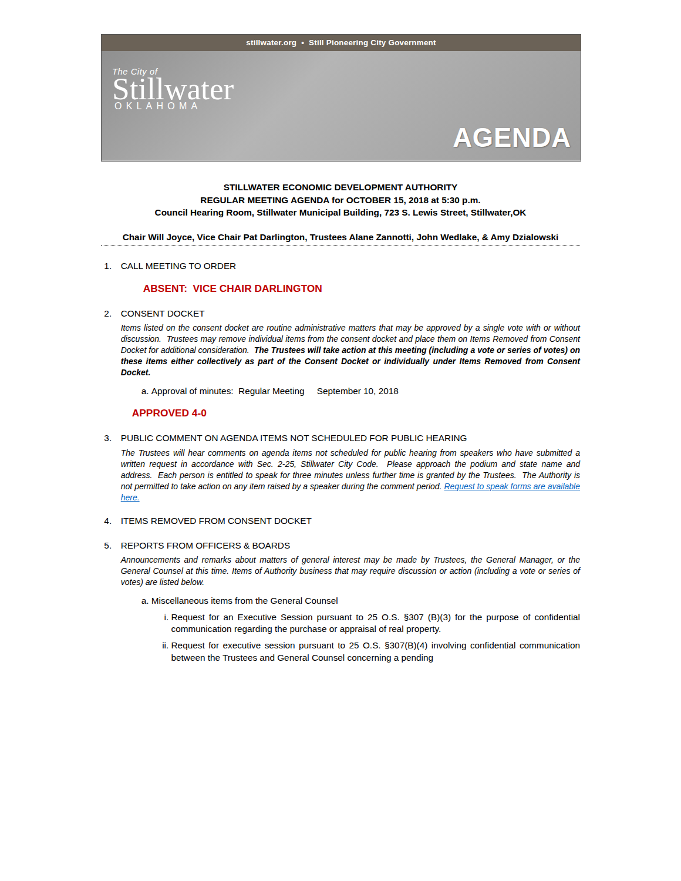stillwater.org • Still Pioneering City Government
The City of
Stillwater
OKLAHOMA
AGENDA
STILLWATER ECONOMIC DEVELOPMENT AUTHORITY
REGULAR MEETING AGENDA for OCTOBER 15, 2018 at 5:30 p.m.
Council Hearing Room, Stillwater Municipal Building, 723 S. Lewis Street, Stillwater,OK
Chair Will Joyce, Vice Chair Pat Darlington, Trustees Alane Zannotti, John Wedlake, & Amy Dzialowski
Call Meeting to Order
ABSENT: VICE CHAIR DARLINGTON
Consent Docket
Items listed on the consent docket are routine administrative matters that may be approved by a single vote with or without discussion. Trustees may remove individual items from the consent docket and place them on Items Removed from Consent Docket for additional consideration. The Trustees will take action at this meeting (including a vote or series of votes) on these items either collectively as part of the Consent Docket or individually under Items Removed from Consent Docket.
Approval of minutes: Regular Meeting September 10, 2018
APPROVED 4-0
Public Comment on Agenda Items Not Scheduled for Public Hearing
The Trustees will hear comments on agenda items not scheduled for public hearing from speakers who have submitted a written request in accordance with Sec. 2-25, Stillwater City Code. Please approach the podium and state name and address. Each person is entitled to speak for three minutes unless further time is granted by the Trustees. The Authority is not permitted to take action on any item raised by a speaker during the comment period. Request to speak forms are available here.
Items Removed from Consent Docket
Reports from Officers & Boards
Announcements and remarks about matters of general interest may be made by Trustees, the General Manager, or the General Counsel at this time. Items of Authority business that may require discussion or action (including a vote or series of votes) are listed below.
Miscellaneous items from the General Counsel
Request for an Executive Session pursuant to 25 O.S. §307 (B)(3) for the purpose of confidential communication regarding the purchase or appraisal of real property.
Request for executive session pursuant to 25 O.S. §307(B)(4) involving confidential communication between the Trustees and General Counsel concerning a pending